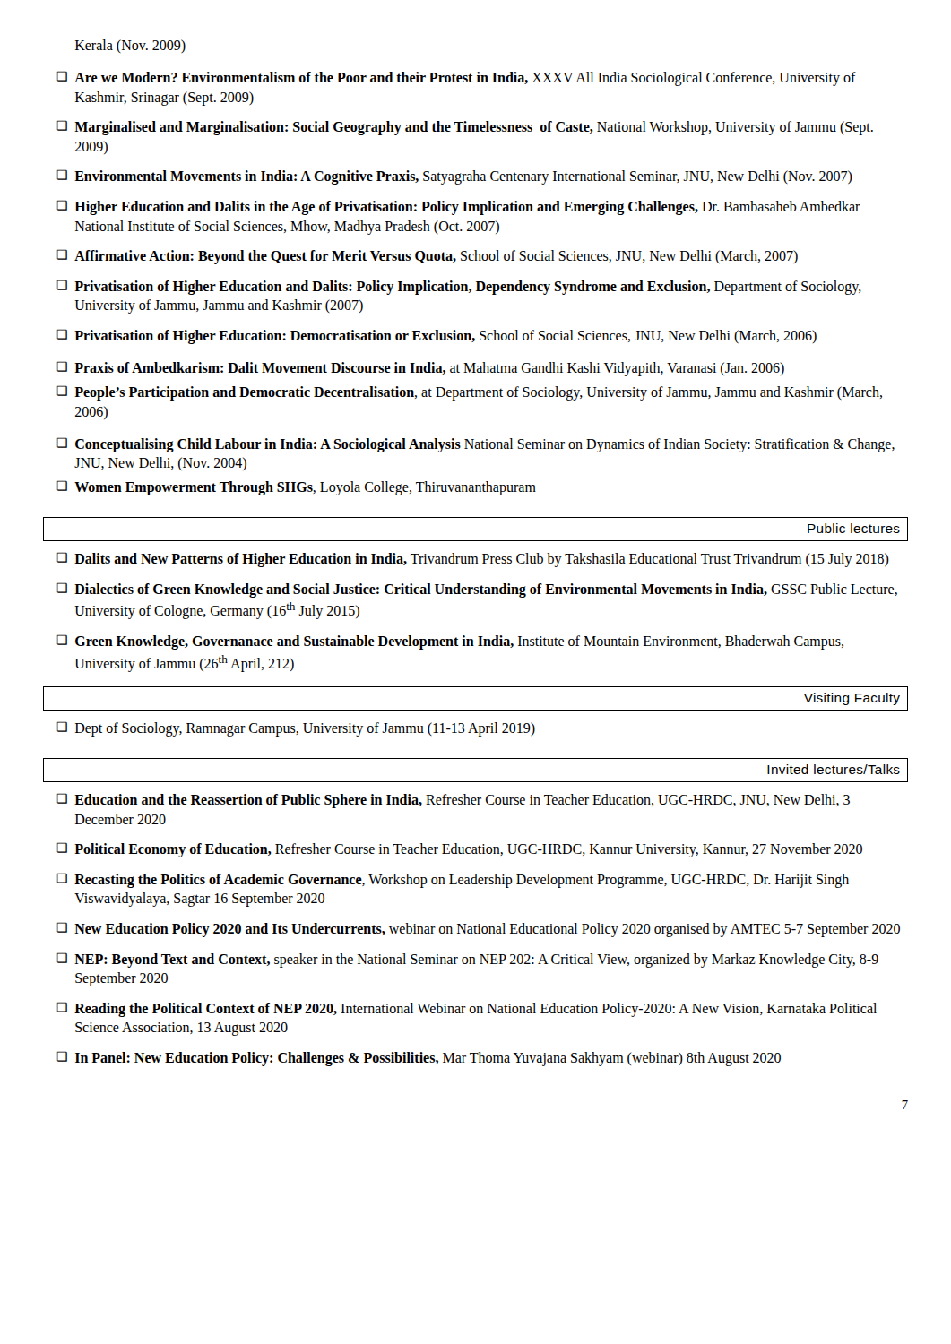Kerala (Nov. 2009)
Are we Modern? Environmentalism of the Poor and their Protest in India, XXXV All India Sociological Conference, University of Kashmir, Srinagar (Sept. 2009)
Marginalised and Marginalisation: Social Geography and the Timelessness of Caste, National Workshop, University of Jammu (Sept. 2009)
Environmental Movements in India: A Cognitive Praxis, Satyagraha Centenary International Seminar, JNU, New Delhi (Nov. 2007)
Higher Education and Dalits in the Age of Privatisation: Policy Implication and Emerging Challenges, Dr. Bambasaheb Ambedkar National Institute of Social Sciences, Mhow, Madhya Pradesh (Oct. 2007)
Affirmative Action: Beyond the Quest for Merit Versus Quota, School of Social Sciences, JNU, New Delhi (March, 2007)
Privatisation of Higher Education and Dalits: Policy Implication, Dependency Syndrome and Exclusion, Department of Sociology, University of Jammu, Jammu and Kashmir (2007)
Privatisation of Higher Education: Democratisation or Exclusion, School of Social Sciences, JNU, New Delhi (March, 2006)
Praxis of Ambedkarism: Dalit Movement Discourse in India, at Mahatma Gandhi Kashi Vidyapith, Varanasi (Jan. 2006)
People’s Participation and Democratic Decentralisation, at Department of Sociology, University of Jammu, Jammu and Kashmir (March, 2006)
Conceptualising Child Labour in India: A Sociological Analysis National Seminar on Dynamics of Indian Society: Stratification & Change, JNU, New Delhi, (Nov. 2004)
Women Empowerment Through SHGs, Loyola College, Thiruvananthapuram
Public lectures
Dalits and New Patterns of Higher Education in India, Trivandrum Press Club by Takshasila Educational Trust Trivandrum (15 July 2018)
Dialectics of Green Knowledge and Social Justice: Critical Understanding of Environmental Movements in India, GSSC Public Lecture, University of Cologne, Germany (16th July 2015)
Green Knowledge, Governanace and Sustainable Development in India, Institute of Mountain Environment, Bhaderwah Campus, University of Jammu (26th April, 212)
Visiting Faculty
Dept of Sociology, Ramnagar Campus, University of Jammu (11-13 April 2019)
Invited lectures/Talks
Education and the Reassertion of Public Sphere in India, Refresher Course in Teacher Education, UGC-HRDC, JNU, New Delhi, 3 December 2020
Political Economy of Education, Refresher Course in Teacher Education, UGC-HRDC, Kannur University, Kannur, 27 November 2020
Recasting the Politics of Academic Governance, Workshop on Leadership Development Programme, UGC-HRDC, Dr. Harijit Singh Viswavidyalaya, Sagtar 16 September 2020
New Education Policy 2020 and Its Undercurrents, webinar on National Educational Policy 2020 organised by AMTEC 5-7 September 2020
NEP: Beyond Text and Context, speaker in the National Seminar on NEP 202: A Critical View, organized by Markaz Knowledge City, 8-9 September 2020
Reading the Political Context of NEP 2020, International Webinar on National Education Policy-2020: A New Vision, Karnataka Political Science Association, 13 August 2020
In Panel: New Education Policy: Challenges & Possibilities, Mar Thoma Yuvajana Sakhyam (webinar) 8th August 2020
7